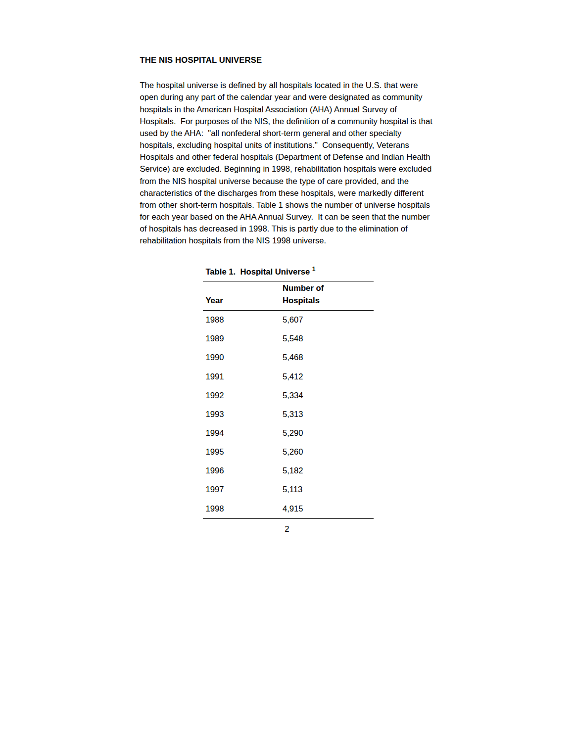THE NIS HOSPITAL UNIVERSE
The hospital universe is defined by all hospitals located in the U.S. that were open during any part of the calendar year and were designated as community hospitals in the American Hospital Association (AHA) Annual Survey of Hospitals. For purposes of the NIS, the definition of a community hospital is that used by the AHA: "all nonfederal short-term general and other specialty hospitals, excluding hospital units of institutions." Consequently, Veterans Hospitals and other federal hospitals (Department of Defense and Indian Health Service) are excluded. Beginning in 1998, rehabilitation hospitals were excluded from the NIS hospital universe because the type of care provided, and the characteristics of the discharges from these hospitals, were markedly different from other short-term hospitals. Table 1 shows the number of universe hospitals for each year based on the AHA Annual Survey. It can be seen that the number of hospitals has decreased in 1998. This is partly due to the elimination of rehabilitation hospitals from the NIS 1998 universe.
Table 1. Hospital Universe 1
| Year | Number of Hospitals |
| --- | --- |
| 1988 | 5,607 |
| 1989 | 5,548 |
| 1990 | 5,468 |
| 1991 | 5,412 |
| 1992 | 5,334 |
| 1993 | 5,313 |
| 1994 | 5,290 |
| 1995 | 5,260 |
| 1996 | 5,182 |
| 1997 | 5,113 |
| 1998 | 4,915 |
2